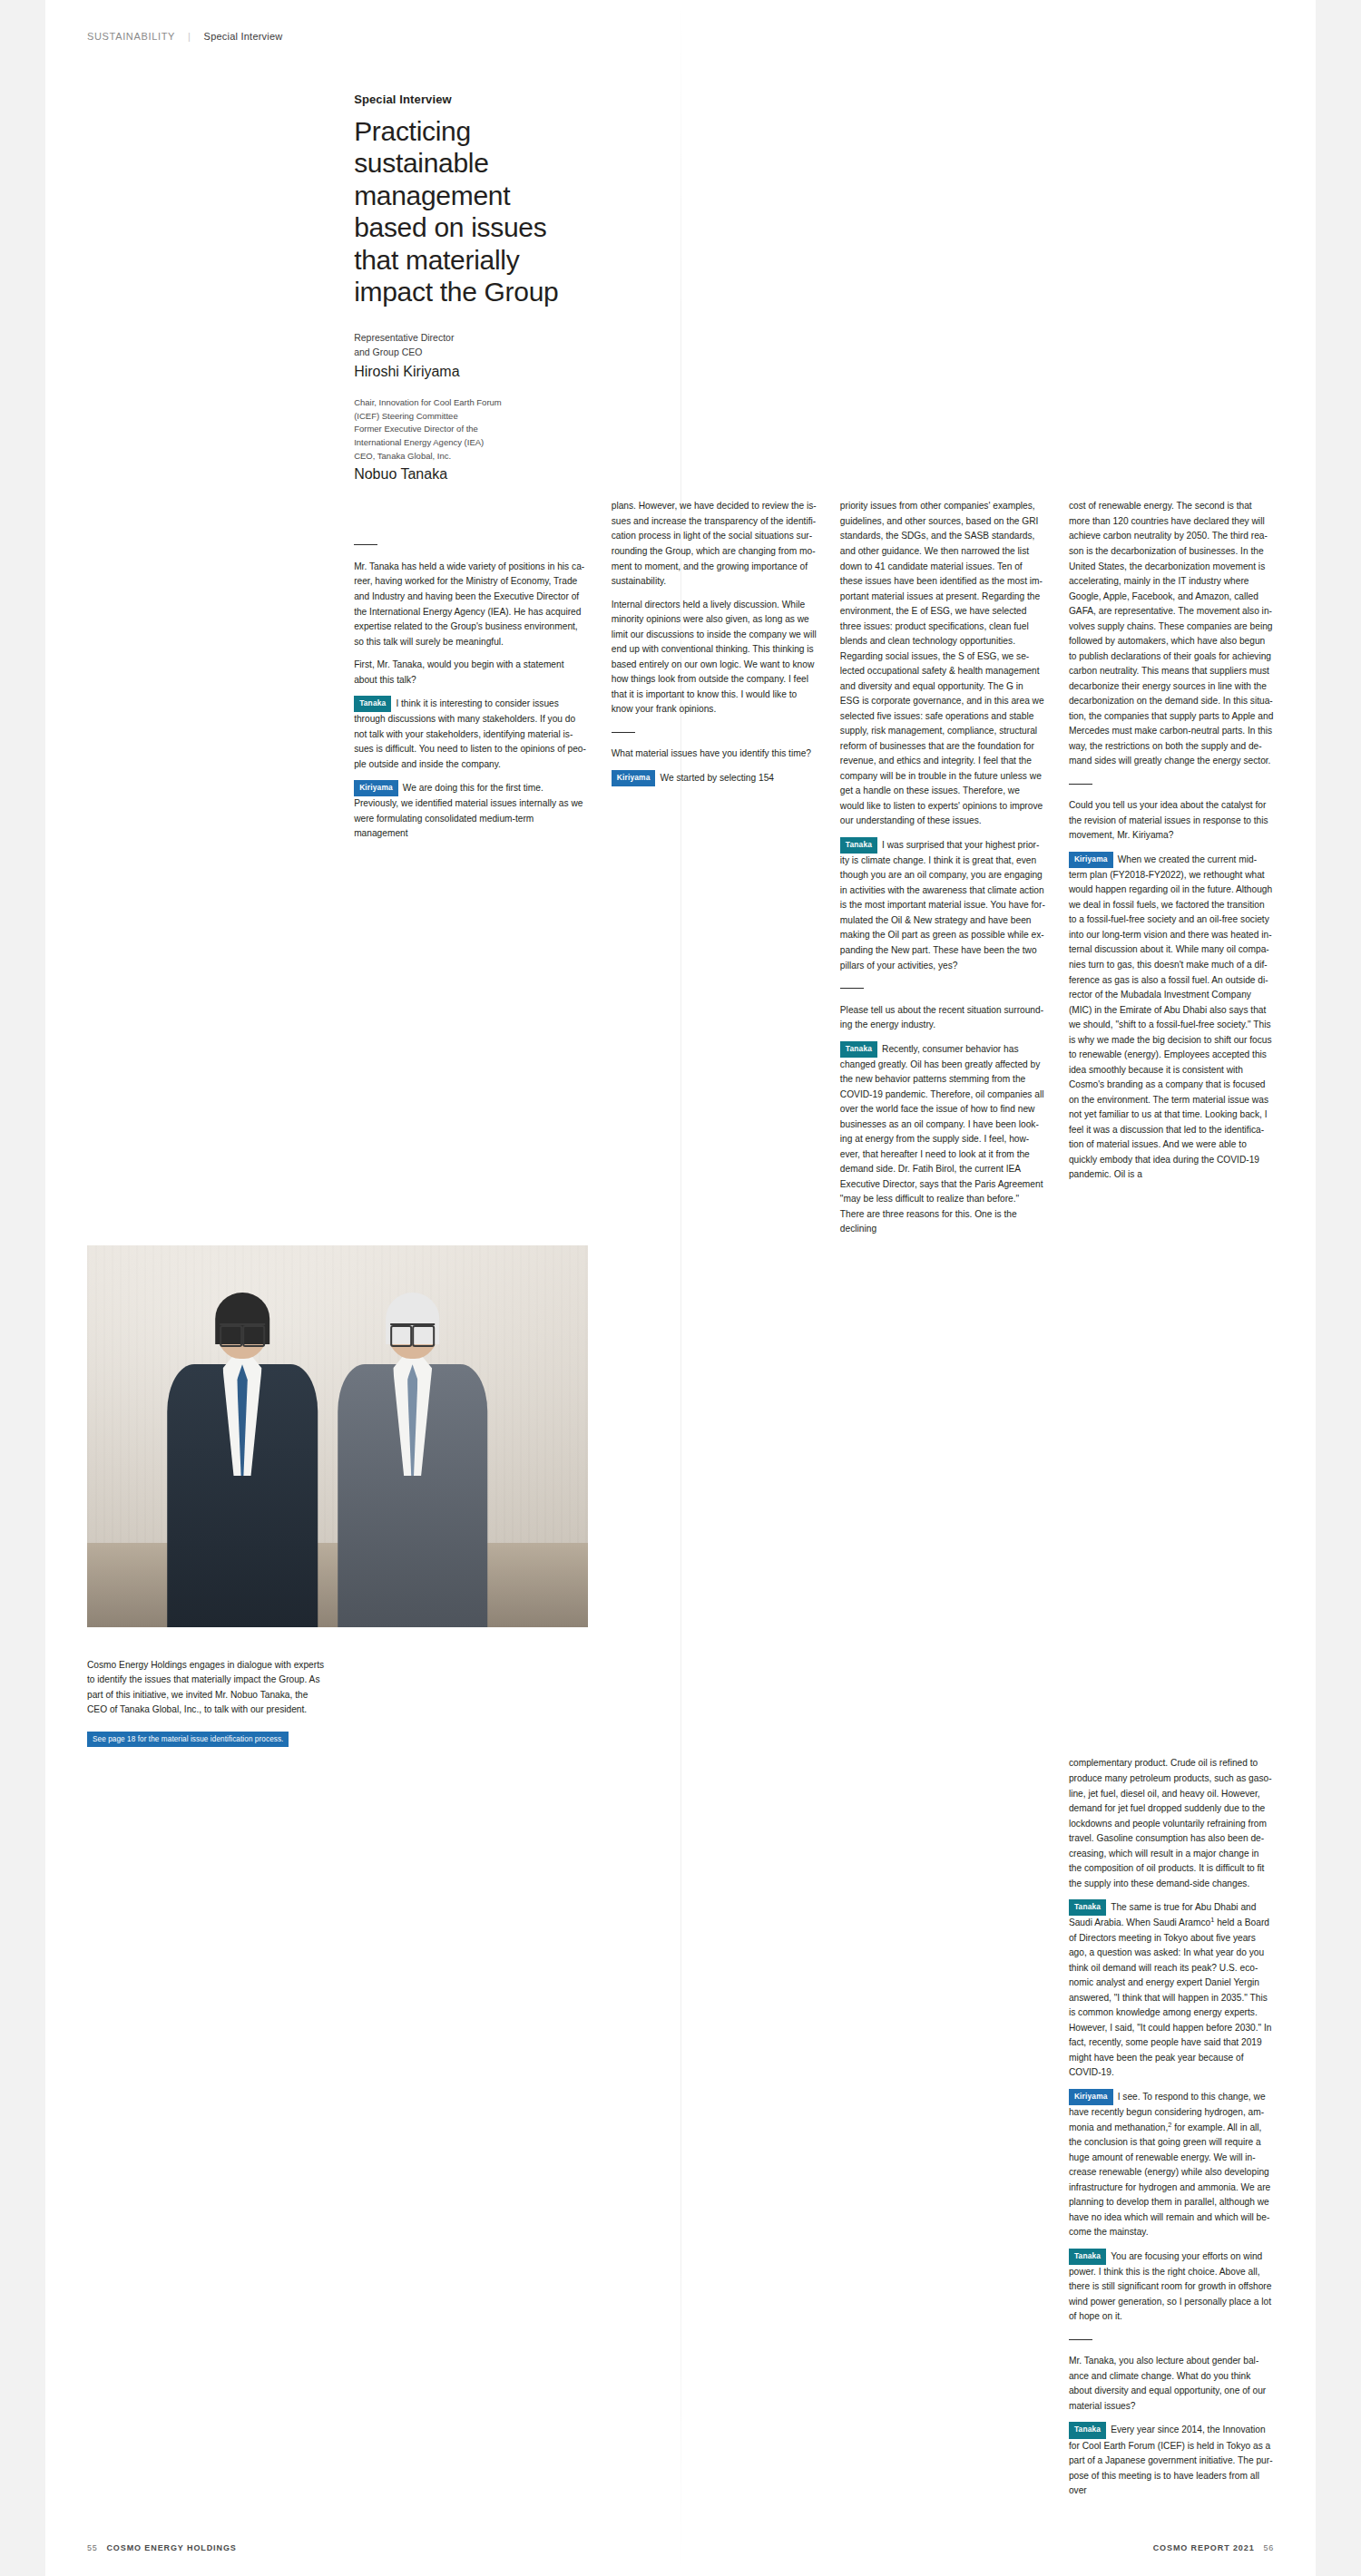SUSTAINABILITY | Special Interview
Special Interview
Practicing sustainable management based on issues that materially impact the Group
Representative Director
and Group CEO
Hiroshi Kiriyama
Chair, Innovation for Cool Earth Forum
(ICEF) Steering Committee
Former Executive Director of the
International Energy Agency (IEA)
CEO, Tanaka Global, Inc.
Nobuo Tanaka
Cosmo Energy Holdings engages in dialogue with experts to identify the issues that materially impact the Group. As part of this initiative, we invited Mr. Nobuo Tanaka, the CEO of Tanaka Global, Inc., to talk with our president.
See page 18 for the material issue identification process.
Mr. Tanaka has held a wide variety of positions in his career, having worked for the Ministry of Economy, Trade and Industry and having been the Executive Director of the International Energy Agency (IEA). He has acquired expertise related to the Group's business environment, so this talk will surely be meaningful.
First, Mr. Tanaka, would you begin with a statement about this talk?
Tanaka I think it is interesting to consider issues through discussions with many stakeholders. If you do not talk with your stakeholders, identifying material issues is difficult. You need to listen to the opinions of people outside and inside the company.
Kiriyama We are doing this for the first time. Previously, we identified material issues internally as we were formulating consolidated medium-term management
plans. However, we have decided to review the issues and increase the transparency of the identification process in light of the social situations surrounding the Group, which are changing from moment to moment, and the growing importance of sustainability.
Internal directors held a lively discussion. While minority opinions were also given, as long as we limit our discussions to inside the company we will end up with conventional thinking. This thinking is based entirely on our own logic. We want to know how things look from outside the company. I feel that it is important to know this. I would like to know your frank opinions.
What material issues have you identify this time?
Kiriyama We started by selecting 154
priority issues from other companies' examples, guidelines, and other sources, based on the GRI standards, the SDGs, and the SASB standards, and other guidance. We then narrowed the list down to 41 candidate material issues. Ten of these issues have been identified as the most important material issues at present. Regarding the environment, the E of ESG, we have selected three issues: product specifications, clean fuel blends and clean technology opportunities. Regarding social issues, the S of ESG, we selected occupational safety & health management and diversity and equal opportunity. The G in ESG is corporate governance, and in this area we selected five issues: safe operations and stable supply, risk management, compliance, structural reform of businesses that are the foundation for revenue, and ethics and integrity. I feel that the company will be in trouble in the future unless we get a handle on these issues. Therefore, we would like to listen to experts' opinions to improve our understanding of these issues.
Tanaka I was surprised that your highest priority is climate change. I think it is great that, even though you are an oil company, you are engaging in activities with the awareness that climate action is the most important material issue. You have formulated the Oil & New strategy and have been making the Oil part as green as possible while expanding the New part. These have been the two pillars of your activities, yes?
Please tell us about the recent situation surrounding the energy industry.
Tanaka Recently, consumer behavior has changed greatly. Oil has been greatly affected by the new behavior patterns stemming from the COVID-19 pandemic. Therefore, oil companies all over the world face the issue of how to find new businesses as an oil company. I have been looking at energy from the supply side. I feel, however, that hereafter I need to look at it from the demand side. Dr. Fatih Birol, the current IEA Executive Director, says that the Paris Agreement "may be less difficult to realize than before." There are three reasons for this. One is the declining
cost of renewable energy. The second is that more than 120 countries have declared they will achieve carbon neutrality by 2050. The third reason is the decarbonization of businesses. In the United States, the decarbonization movement is accelerating, mainly in the IT industry where Google, Apple, Facebook, and Amazon, called GAFA, are representative. The movement also involves supply chains. These companies are being followed by automakers, which have also begun to publish declarations of their goals for achieving carbon neutrality. This means that suppliers must decarbonize their energy sources in line with the decarbonization on the demand side. In this situation, the companies that supply parts to Apple and Mercedes must make carbon-neutral parts. In this way, the restrictions on both the supply and demand sides will greatly change the energy sector.
Could you tell us your idea about the catalyst for the revision of material issues in response to this movement, Mr. Kiriyama?
Kiriyama When we created the current mid-term plan (FY2018-FY2022), we rethought what would happen regarding oil in the future. Although we deal in fossil fuels, we factored the transition to a fossil-fuel-free society and an oil-free society into our long-term vision and there was heated internal discussion about it. While many oil companies turn to gas, this doesn't make much of a difference as gas is also a fossil fuel. An outside director of the Mubadala Investment Company (MIC) in the Emirate of Abu Dhabi also says that we should, "shift to a fossil-fuel-free society." This is why we made the big decision to shift our focus to renewable (energy). Employees accepted this idea smoothly because it is consistent with Cosmo's branding as a company that is focused on the environment. The term material issue was not yet familiar to us at that time. Looking back, I feel it was a discussion that led to the identification of material issues. And we were able to quickly embody that idea during the COVID-19 pandemic. Oil is a
complementary product. Crude oil is refined to produce many petroleum products, such as gasoline, jet fuel, diesel oil, and heavy oil. However, demand for jet fuel dropped suddenly due to the lockdowns and people voluntarily refraining from travel. Gasoline consumption has also been decreasing, which will result in a major change in the composition of oil products. It is difficult to fit the supply into these demand-side changes.
Tanaka The same is true for Abu Dhabi and Saudi Arabia. When Saudi Aramco1 held a Board of Directors meeting in Tokyo about five years ago, a question was asked: In what year do you think oil demand will reach its peak? U.S. economic analyst and energy expert Daniel Yergin answered, "I think that will happen in 2035." This is common knowledge among energy experts. However, I said, "It could happen before 2030." In fact, recently, some people have said that 2019 might have been the peak year because of COVID-19.
Kiriyama I see. To respond to this change, we have recently begun considering hydrogen, ammonia and methanation,2 for example. All in all, the conclusion is that going green will require a huge amount of renewable energy. We will increase renewable (energy) while also developing infrastructure for hydrogen and ammonia. We are planning to develop them in parallel, although we have no idea which will remain and which will become the mainstay.
Tanaka You are focusing your efforts on wind power. I think this is the right choice. Above all, there is still significant room for growth in offshore wind power generation, so I personally place a lot of hope on it.
Mr. Tanaka, you also lecture about gender balance and climate change. What do you think about diversity and equal opportunity, one of our material issues?
Tanaka Every year since 2014, the Innovation for Cool Earth Forum (ICEF) is held in Tokyo as a part of a Japanese government initiative. The purpose of this meeting is to have leaders from all over
55 COSMO ENERGY HOLDINGS
COSMO REPORT 2021 56